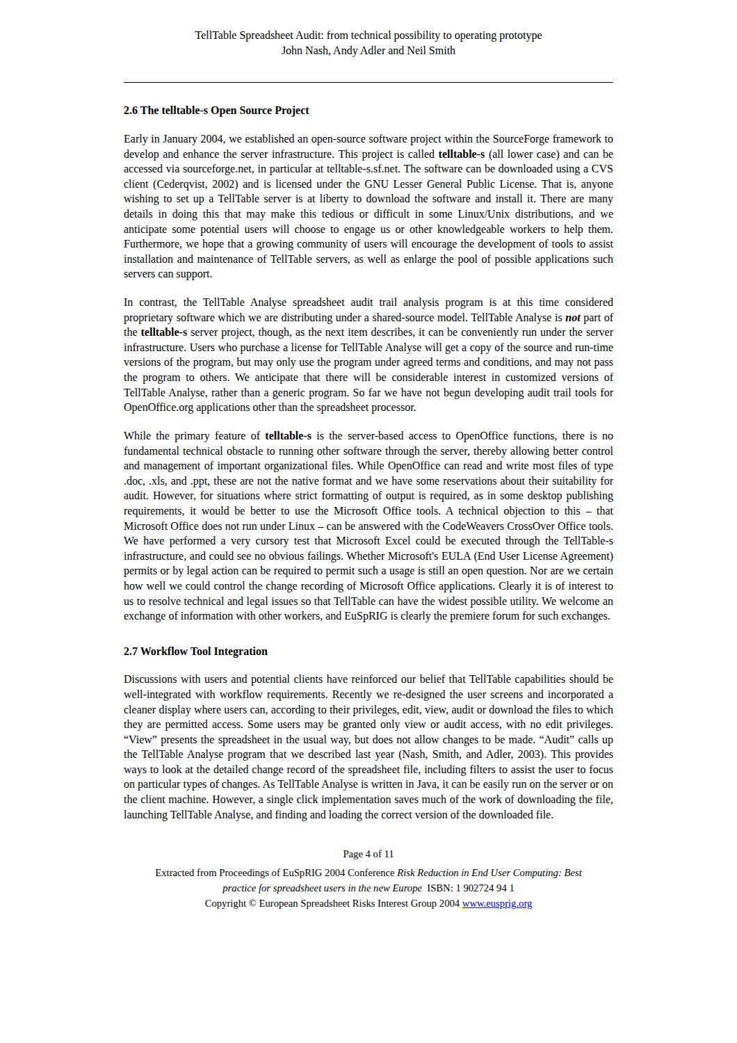TellTable Spreadsheet Audit: from technical possibility to operating prototype
John Nash, Andy Adler and Neil Smith
2.6 The telltable-s Open Source Project
Early in January 2004, we established an open-source software project within the SourceForge framework to develop and enhance the server infrastructure. This project is called telltable-s (all lower case) and can be accessed via sourceforge.net, in particular at telltable-s.sf.net. The software can be downloaded using a CVS client (Cederqvist, 2002) and is licensed under the GNU Lesser General Public License. That is, anyone wishing to set up a TellTable server is at liberty to download the software and install it. There are many details in doing this that may make this tedious or difficult in some Linux/Unix distributions, and we anticipate some potential users will choose to engage us or other knowledgeable workers to help them. Furthermore, we hope that a growing community of users will encourage the development of tools to assist installation and maintenance of TellTable servers, as well as enlarge the pool of possible applications such servers can support.
In contrast, the TellTable Analyse spreadsheet audit trail analysis program is at this time considered proprietary software which we are distributing under a shared-source model. TellTable Analyse is not part of the telltable-s server project, though, as the next item describes, it can be conveniently run under the server infrastructure. Users who purchase a license for TellTable Analyse will get a copy of the source and run-time versions of the program, but may only use the program under agreed terms and conditions, and may not pass the program to others. We anticipate that there will be considerable interest in customized versions of TellTable Analyse, rather than a generic program. So far we have not begun developing audit trail tools for OpenOffice.org applications other than the spreadsheet processor.
While the primary feature of telltable-s is the server-based access to OpenOffice functions, there is no fundamental technical obstacle to running other software through the server, thereby allowing better control and management of important organizational files. While OpenOffice can read and write most files of type .doc, .xls, and .ppt, these are not the native format and we have some reservations about their suitability for audit. However, for situations where strict formatting of output is required, as in some desktop publishing requirements, it would be better to use the Microsoft Office tools. A technical objection to this – that Microsoft Office does not run under Linux – can be answered with the CodeWeavers CrossOver Office tools. We have performed a very cursory test that Microsoft Excel could be executed through the TellTable-s infrastructure, and could see no obvious failings. Whether Microsoft's EULA (End User License Agreement) permits or by legal action can be required to permit such a usage is still an open question. Nor are we certain how well we could control the change recording of Microsoft Office applications. Clearly it is of interest to us to resolve technical and legal issues so that TellTable can have the widest possible utility. We welcome an exchange of information with other workers, and EuSpRIG is clearly the premiere forum for such exchanges.
2.7 Workflow Tool Integration
Discussions with users and potential clients have reinforced our belief that TellTable capabilities should be well-integrated with workflow requirements. Recently we re-designed the user screens and incorporated a cleaner display where users can, according to their privileges, edit, view, audit or download the files to which they are permitted access. Some users may be granted only view or audit access, with no edit privileges. “View” presents the spreadsheet in the usual way, but does not allow changes to be made. “Audit” calls up the TellTable Analyse program that we described last year (Nash, Smith, and Adler, 2003). This provides ways to look at the detailed change record of the spreadsheet file, including filters to assist the user to focus on particular types of changes. As TellTable Analyse is written in Java, it can be easily run on the server or on the client machine. However, a single click implementation saves much of the work of downloading the file, launching TellTable Analyse, and finding and loading the correct version of the downloaded file.
Page 4 of 11
Extracted from Proceedings of EuSpRIG 2004 Conference Risk Reduction in End User Computing: Best
practice for spreadsheet users in the new Europe ISBN: 1 902724 94 1
Copyright © European Spreadsheet Risks Interest Group 2004 www.eusprig.org